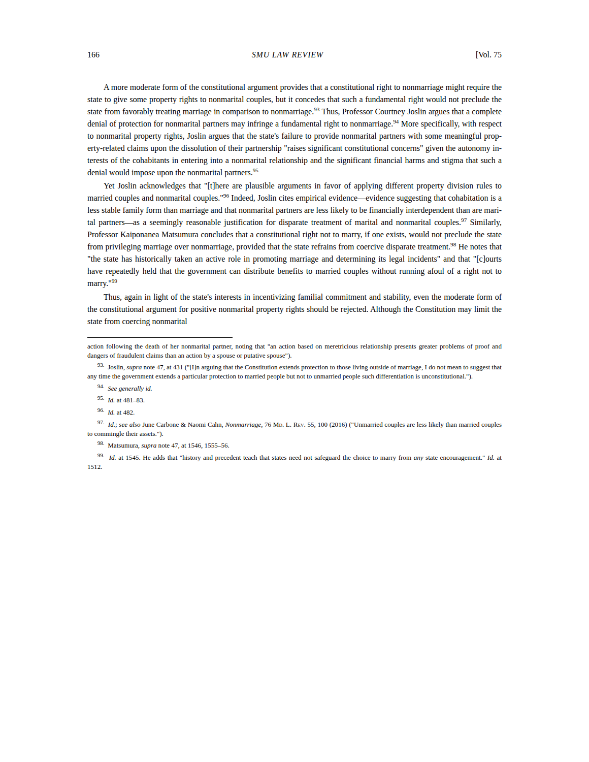166 SMU LAW REVIEW [Vol. 75
A more moderate form of the constitutional argument provides that a constitutional right to nonmarriage might require the state to give some property rights to nonmarital couples, but it concedes that such a fundamental right would not preclude the state from favorably treating marriage in comparison to nonmarriage.93 Thus, Professor Courtney Joslin argues that a complete denial of protection for nonmarital partners may infringe a fundamental right to nonmarriage.94 More specifically, with respect to nonmarital property rights, Joslin argues that the state's failure to provide nonmarital partners with some meaningful property-related claims upon the dissolution of their partnership "raises significant constitutional concerns" given the autonomy interests of the cohabitants in entering into a nonmarital relationship and the significant financial harms and stigma that such a denial would impose upon the nonmarital partners.95
Yet Joslin acknowledges that "[t]here are plausible arguments in favor of applying different property division rules to married couples and nonmarital couples."96 Indeed, Joslin cites empirical evidence—evidence suggesting that cohabitation is a less stable family form than marriage and that nonmarital partners are less likely to be financially interdependent than are marital partners—as a seemingly reasonable justification for disparate treatment of marital and nonmarital couples.97 Similarly, Professor Kaiponanea Matsumura concludes that a constitutional right not to marry, if one exists, would not preclude the state from privileging marriage over nonmarriage, provided that the state refrains from coercive disparate treatment.98 He notes that "the state has historically taken an active role in promoting marriage and determining its legal incidents" and that "[c]ourts have repeatedly held that the government can distribute benefits to married couples without running afoul of a right not to marry."99
Thus, again in light of the state's interests in incentivizing familial commitment and stability, even the moderate form of the constitutional argument for positive nonmarital property rights should be rejected. Although the Constitution may limit the state from coercing nonmarital
action following the death of her nonmarital partner, noting that "an action based on meretricious relationship presents greater problems of proof and dangers of fraudulent claims than an action by a spouse or putative spouse").
93. Joslin, supra note 47, at 431 ("[I]n arguing that the Constitution extends protection to those living outside of marriage, I do not mean to suggest that any time the government extends a particular protection to married people but not to unmarried people such differentiation is unconstitutional.").
94. See generally id.
95. Id. at 481–83.
96. Id. at 482.
97. Id.; see also June Carbone & Naomi Cahn, Nonmarriage, 76 Md. L. Rev. 55, 100 (2016) ("Unmarried couples are less likely than married couples to commingle their assets.").
98. Matsumura, supra note 47, at 1546, 1555–56.
99. Id. at 1545. He adds that "history and precedent teach that states need not safeguard the choice to marry from any state encouragement." Id. at 1512.